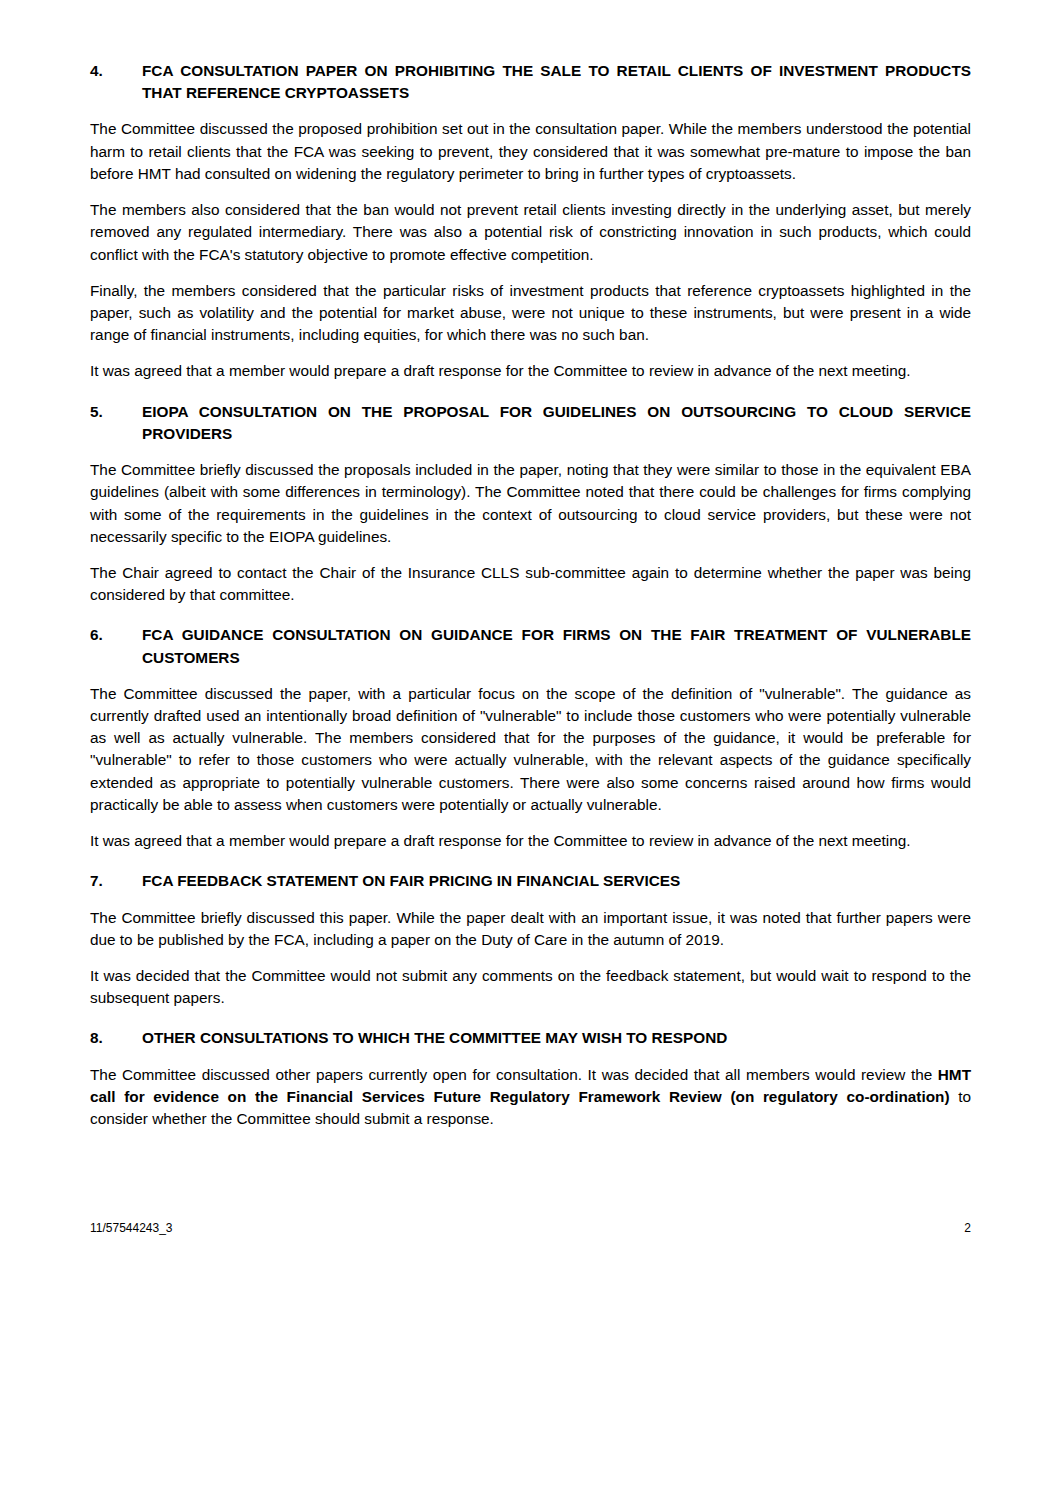4. FCA consultation paper on prohibiting the sale to retail clients of investment products that reference cryptoassets
The Committee discussed the proposed prohibition set out in the consultation paper. While the members understood the potential harm to retail clients that the FCA was seeking to prevent, they considered that it was somewhat pre-mature to impose the ban before HMT had consulted on widening the regulatory perimeter to bring in further types of cryptoassets.
The members also considered that the ban would not prevent retail clients investing directly in the underlying asset, but merely removed any regulated intermediary. There was also a potential risk of constricting innovation in such products, which could conflict with the FCA's statutory objective to promote effective competition.
Finally, the members considered that the particular risks of investment products that reference cryptoassets highlighted in the paper, such as volatility and the potential for market abuse, were not unique to these instruments, but were present in a wide range of financial instruments, including equities, for which there was no such ban.
It was agreed that a member would prepare a draft response for the Committee to review in advance of the next meeting.
5. EIOPA consultation on the proposal for guidelines on outsourcing to cloud service providers
The Committee briefly discussed the proposals included in the paper, noting that they were similar to those in the equivalent EBA guidelines (albeit with some differences in terminology). The Committee noted that there could be challenges for firms complying with some of the requirements in the guidelines in the context of outsourcing to cloud service providers, but these were not necessarily specific to the EIOPA guidelines.
The Chair agreed to contact the Chair of the Insurance CLLS sub-committee again to determine whether the paper was being considered by that committee.
6. FCA guidance consultation on guidance for firms on the fair treatment of vulnerable customers
The Committee discussed the paper, with a particular focus on the scope of the definition of "vulnerable". The guidance as currently drafted used an intentionally broad definition of "vulnerable" to include those customers who were potentially vulnerable as well as actually vulnerable. The members considered that for the purposes of the guidance, it would be preferable for "vulnerable" to refer to those customers who were actually vulnerable, with the relevant aspects of the guidance specifically extended as appropriate to potentially vulnerable customers. There were also some concerns raised around how firms would practically be able to assess when customers were potentially or actually vulnerable.
It was agreed that a member would prepare a draft response for the Committee to review in advance of the next meeting.
7. FCA feedback statement on fair pricing in financial services
The Committee briefly discussed this paper. While the paper dealt with an important issue, it was noted that further papers were due to be published by the FCA, including a paper on the Duty of Care in the autumn of 2019.
It was decided that the Committee would not submit any comments on the feedback statement, but would wait to respond to the subsequent papers.
8. Other consultations to which the Committee may wish to respond
The Committee discussed other papers currently open for consultation. It was decided that all members would review the HMT call for evidence on the Financial Services Future Regulatory Framework Review (on regulatory co-ordination) to consider whether the Committee should submit a response.
11/57544243_3 2